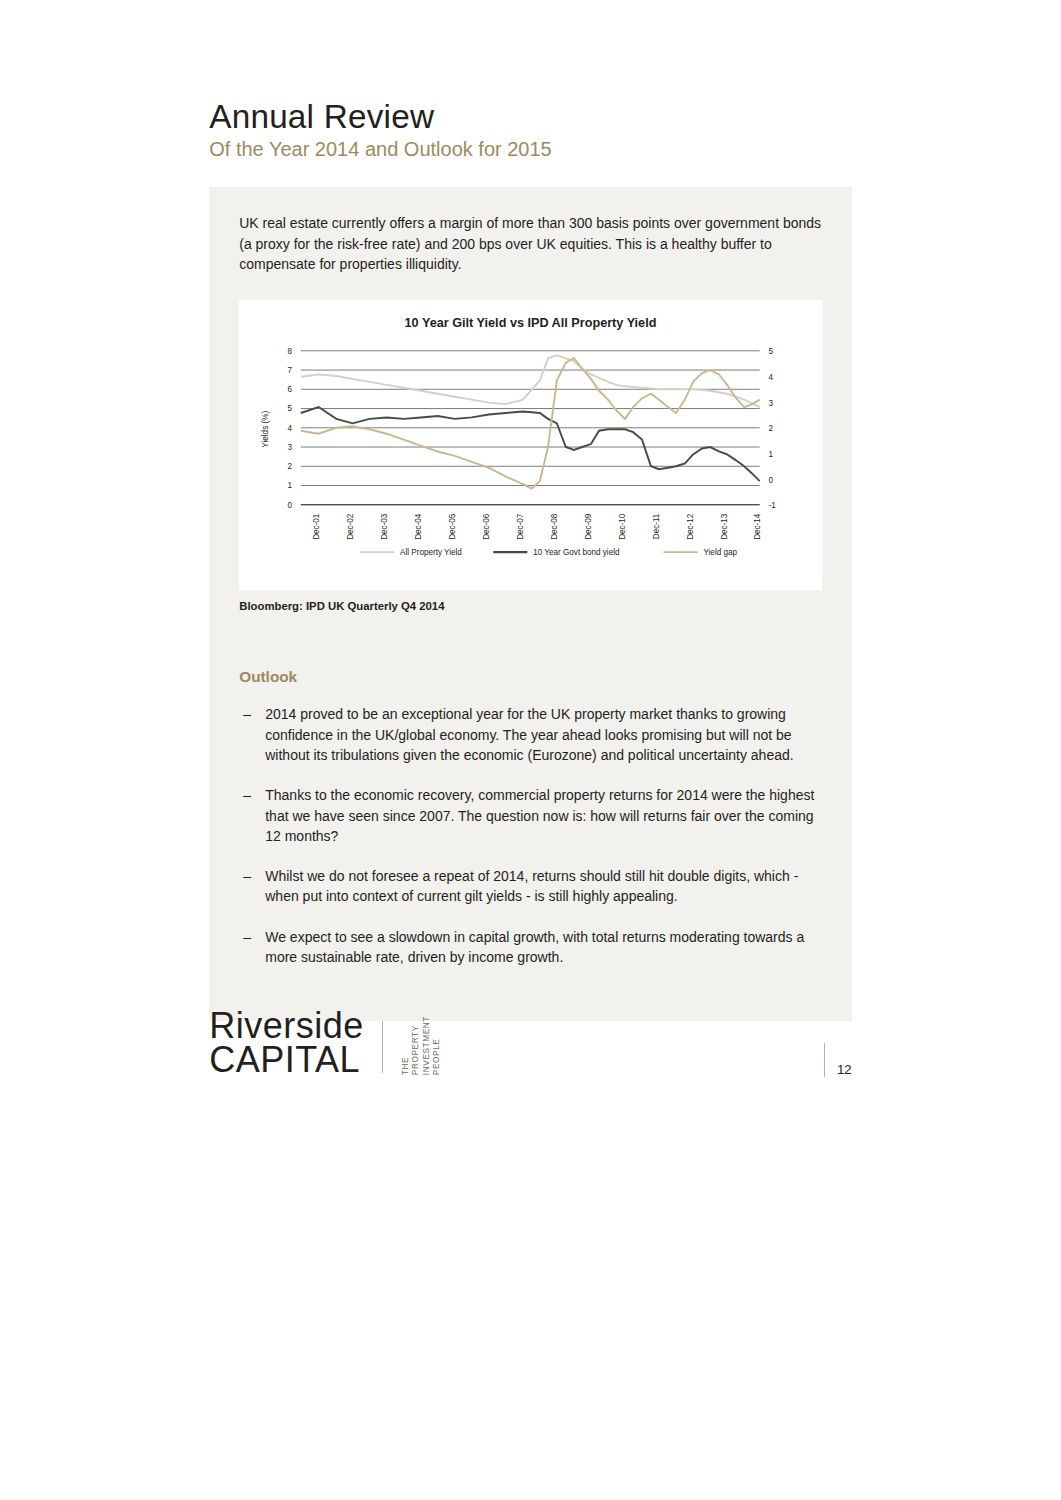Annual Review
Of the Year 2014 and Outlook for 2015
UK real estate currently offers a margin of more than 300 basis points over government bonds (a proxy for the risk-free rate) and 200 bps over UK equities. This is a healthy buffer to compensate for properties illiquidity.
10 Year Gilt Yield vs IPD All Property Yield
8 7 6 5 4 3 2 1 0 5 4 3 2 1 0 -1 Yields (%) Dec-01 Dec-02 Dec-03 Dec-04 Dec-05 Dec-06 Dec-07 Dec-08 Dec-09 Dec-10 Dec-11 Dec-12 Dec-13 Dec-14 All Property Yield 10 Year Govt bond yield Yield gap
Bloomberg: IPD UK Quarterly Q4 2014
Outlook
2014 proved to be an exceptional year for the UK property market thanks to growing confidence in the UK/global economy. The year ahead looks promising but will not be without its tribulations given the economic (Eurozone) and political uncertainty ahead.
Thanks to the economic recovery, commercial property returns for 2014 were the highest that we have seen since 2007. The question now is: how will returns fair over the coming 12 months?
Whilst we do not foresee a repeat of 2014, returns should still hit double digits, which - when put into context of current gilt yields - is still highly appealing.
We expect to see a slowdown in capital growth, with total returns moderating towards a more sustainable rate, driven by income growth.
Riverside CAPITAL
The
Property
Investment
People
12